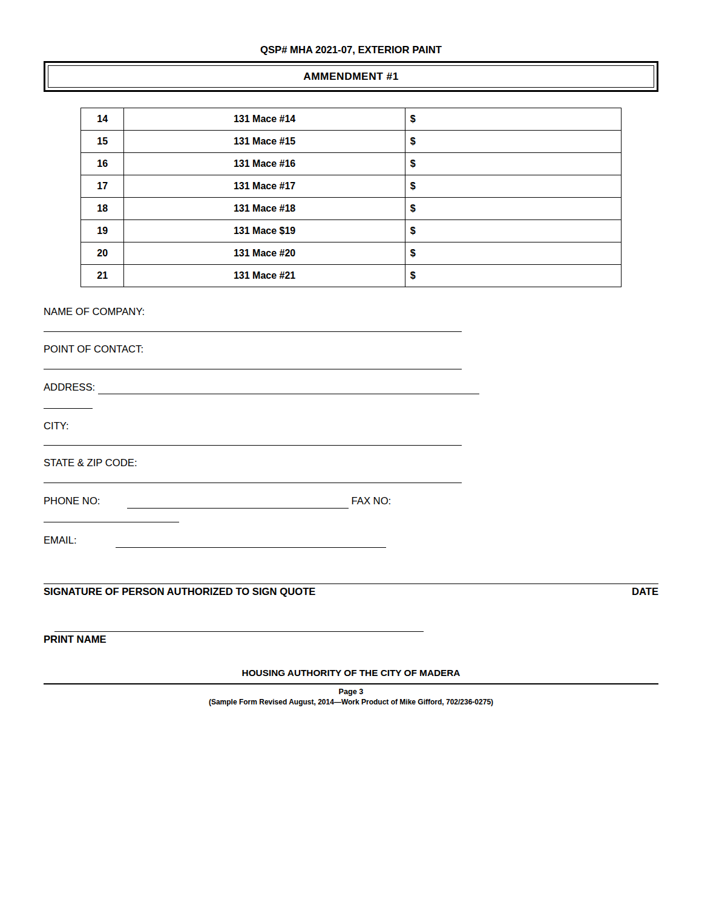QSP# MHA 2021-07, EXTERIOR PAINT
AMMENDMENT #1
| 14 | 131 Mace #14 | $ |
| 15 | 131 Mace #15 | $ |
| 16 | 131 Mace #16 | $ |
| 17 | 131 Mace #17 | $ |
| 18 | 131 Mace #18 | $ |
| 19 | 131 Mace $19 | $ |
| 20 | 131 Mace #20 | $ |
| 21 | 131 Mace #21 | $ |
NAME OF COMPANY:
POINT OF CONTACT:
ADDRESS:
CITY:
STATE & ZIP CODE:
PHONE NO: FAX NO:
EMAIL:
SIGNATURE OF PERSON AUTHORIZED TO SIGN QUOTE DATE
PRINT NAME
HOUSING AUTHORITY OF THE CITY OF MADERA
Page 3
(Sample Form Revised August, 2014—Work Product of Mike Gifford, 702/236-0275)